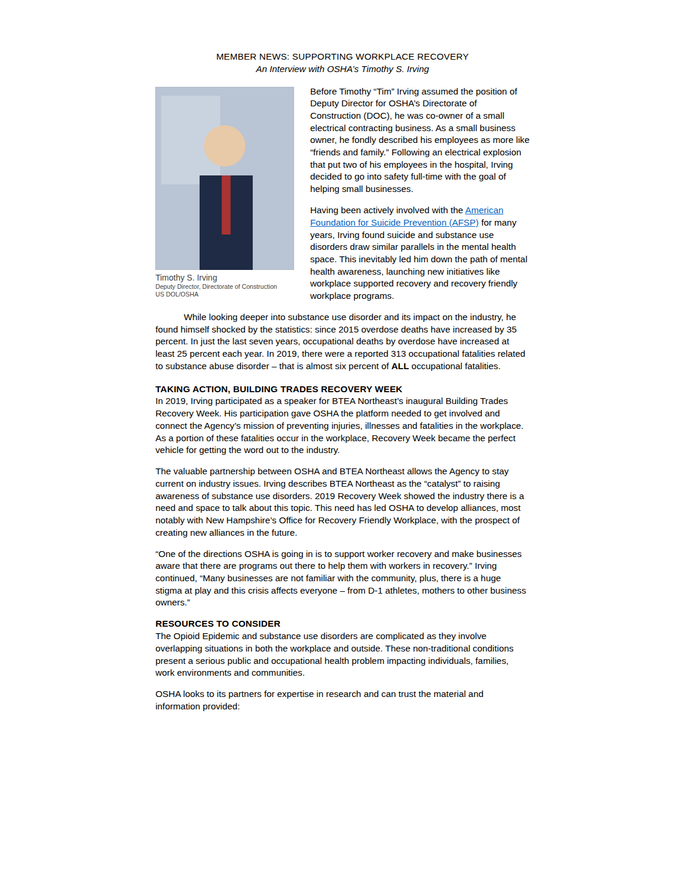MEMBER NEWS: SUPPORTING WORKPLACE RECOVERY
An Interview with OSHA’s Timothy S. Irving
Timothy S. Irving
Deputy Director, Directorate of Construction
US DOL/OSHA
Before Timothy “Tim” Irving assumed the position of Deputy Director for OSHA’s Directorate of Construction (DOC), he was co-owner of a small electrical contracting business. As a small business owner, he fondly described his employees as more like “friends and family.” Following an electrical explosion that put two of his employees in the hospital, Irving decided to go into safety full-time with the goal of helping small businesses.
Having been actively involved with the American Foundation for Suicide Prevention (AFSP) for many years, Irving found suicide and substance use disorders draw similar parallels in the mental health space. This inevitably led him down the path of mental health awareness, launching new initiatives like workplace supported recovery and recovery friendly workplace programs.
While looking deeper into substance use disorder and its impact on the industry, he found himself shocked by the statistics: since 2015 overdose deaths have increased by 35 percent. In just the last seven years, occupational deaths by overdose have increased at least 25 percent each year. In 2019, there were a reported 313 occupational fatalities related to substance abuse disorder – that is almost six percent of ALL occupational fatalities.
Taking Action, Building Trades Recovery Week
In 2019, Irving participated as a speaker for BTEA Northeast’s inaugural Building Trades Recovery Week. His participation gave OSHA the platform needed to get involved and connect the Agency’s mission of preventing injuries, illnesses and fatalities in the workplace. As a portion of these fatalities occur in the workplace, Recovery Week became the perfect vehicle for getting the word out to the industry.
The valuable partnership between OSHA and BTEA Northeast allows the Agency to stay current on industry issues. Irving describes BTEA Northeast as the “catalyst” to raising awareness of substance use disorders. 2019 Recovery Week showed the industry there is a need and space to talk about this topic. This need has led OSHA to develop alliances, most notably with New Hampshire’s Office for Recovery Friendly Workplace, with the prospect of creating new alliances in the future.
“One of the directions OSHA is going in is to support worker recovery and make businesses aware that there are programs out there to help them with workers in recovery.” Irving continued, “Many businesses are not familiar with the community, plus, there is a huge stigma at play and this crisis affects everyone – from D-1 athletes, mothers to other business owners.”
Resources to Consider
The Opioid Epidemic and substance use disorders are complicated as they involve overlapping situations in both the workplace and outside. These non-traditional conditions present a serious public and occupational health problem impacting individuals, families, work environments and communities.
OSHA looks to its partners for expertise in research and can trust the material and information provided: